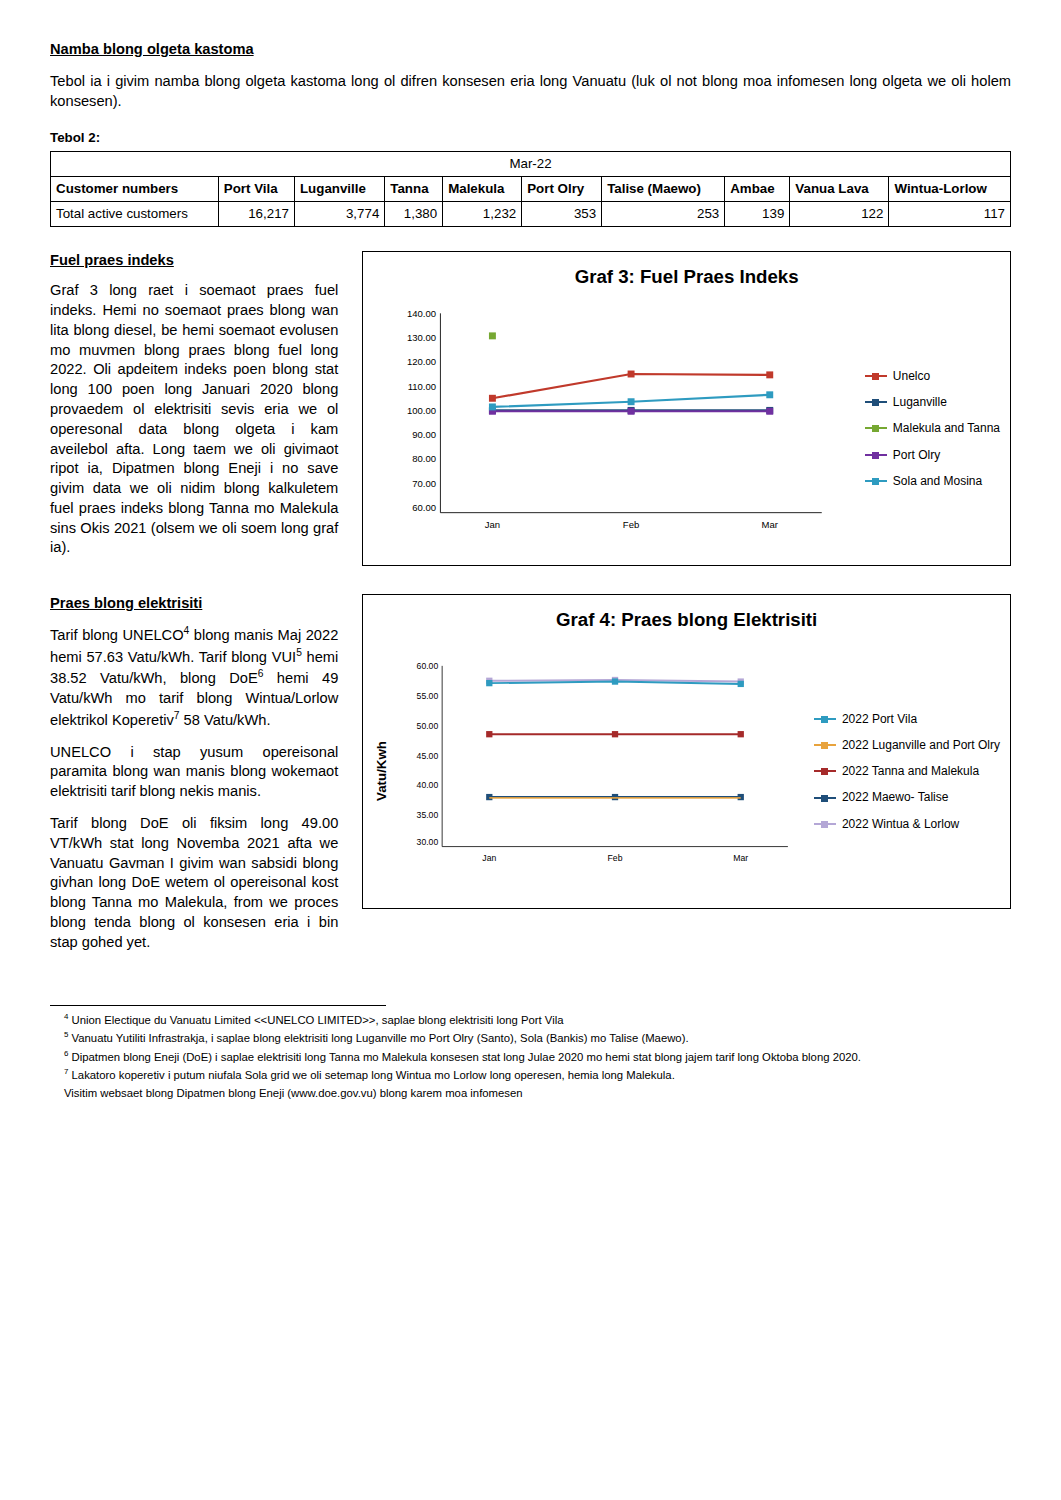Namba blong olgeta kastoma
Tebol ia i givim namba blong olgeta kastoma long ol difren konsesen eria long Vanuatu (luk ol not blong moa infomesen long olgeta we oli holem konsesen).
Tebol 2:
| Mar-22 |
| --- |
| Customer numbers | Port Vila | Luganville | Tanna | Malekula | Port Olry | Talise (Maewo) | Ambae | Vanua Lava | Wintua-Lorlow |
| Total active customers | 16,217 | 3,774 | 1,380 | 1,232 | 353 | 253 | 139 | 122 | 117 |
Fuel praes indeks
Graf 3 long raet i soemaot praes fuel indeks. Hemi no soemaot praes blong wan lita blong diesel, be hemi soemaot evolusen mo muvmen blong praes blong fuel long 2022. Oli apdeitem indeks poen blong stat long 100 poen long Januari 2020 blong provaedem ol elektrisiti sevis eria we ol operesonal data blong olgeta i kam aveilebol afta. Long taem we oli givimaot ripot ia, Dipatmen blong Eneji i no save givim data we oli nidim blong kalkuletem fuel praes indeks blong Tanna mo Malekula sins Okis 2021 (olsem we oli soem long graf ia).
Graf 3: Fuel Praes Indeks
140.00 130.00 120.00 110.00 100.00 90.00 80.00 70.00 60.00 Jan Feb Mar
Unelco
Luganville
Malekula and Tanna
Port Olry
Sola and Mosina
Praes blong elektrisiti
Tarif blong UNELCO4 blong manis Maj 2022 hemi 57.63 Vatu/kWh. Tarif blong VUI5 hemi 38.52 Vatu/kWh, blong DoE6 hemi 49 Vatu/kWh mo tarif blong Wintua/Lorlow elektrikol Koperetiv7 58 Vatu/kWh.
UNELCO i stap yusum opereisonal paramita blong wan manis blong wokemaot elektrisiti tarif blong nekis manis.
Tarif blong DoE oli fiksim long 49.00 VT/kWh stat long Novemba 2021 afta we Vanuatu Gavman I givim wan sabsidi blong givhan long DoE wetem ol opereisonal kost blong Tanna mo Malekula, from we proces blong tenda blong ol konsesen eria i bin stap gohed yet.
Graf 4: Praes blong Elektrisiti
Vatu/Kwh
60.00 55.00 50.00 45.00 40.00 35.00 30.00 Jan Feb Mar
2022 Port Vila
2022 Luganville and Port Olry
2022 Tanna and Malekula
2022 Maewo- Talise
2022 Wintua & Lorlow
4 Union Electique du Vanuatu Limited <<UNELCO LIMITED>>, saplae blong elektrisiti long Port Vila
5 Vanuatu Yutiliti Infrastrakja, i saplae blong elektrisiti long Luganville mo Port Olry (Santo), Sola (Bankis) mo Talise (Maewo).
6 Dipatmen blong Eneji (DoE) i saplae elektrisiti long Tanna mo Malekula konsesen stat long Julae 2020 mo hemi stat blong jajem tarif long Oktoba blong 2020.
7 Lakatoro koperetiv i putum niufala Sola grid we oli setemap long Wintua mo Lorlow long operesen, hemia long Malekula.
Visitim websaet blong Dipatmen blong Eneji (www.doe.gov.vu) blong karem moa infomesen